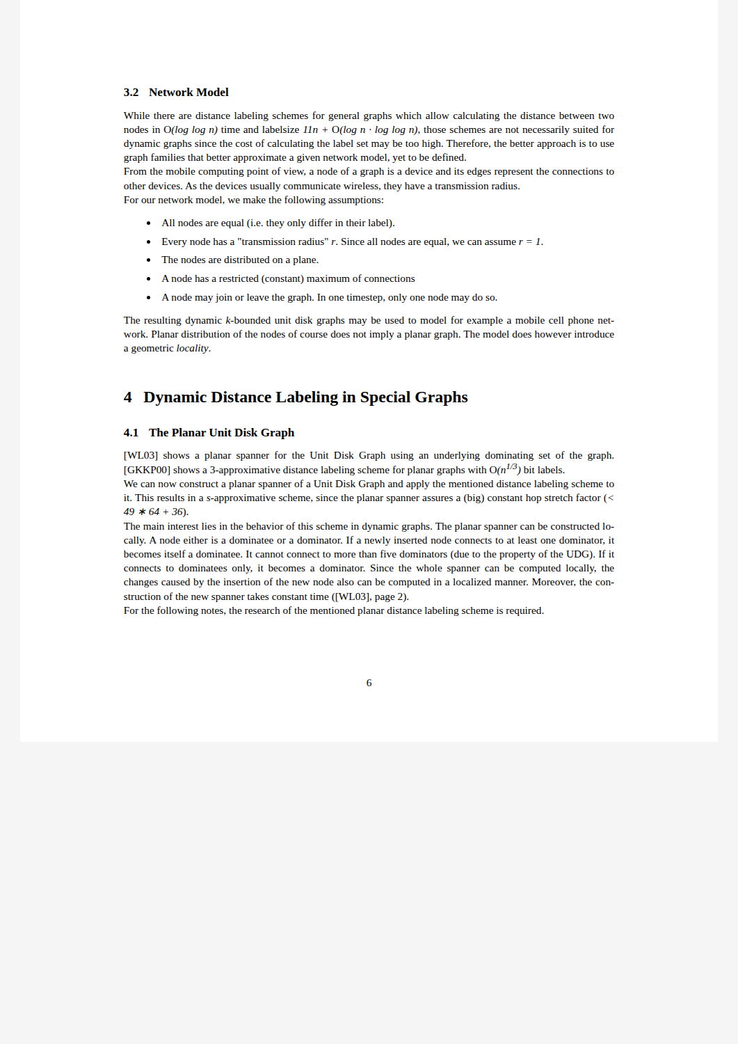3.2 Network Model
While there are distance labeling schemes for general graphs which allow calculating the distance between two nodes in O(log log n) time and labelsize 11n + O(log n · log log n), those schemes are not necessarily suited for dynamic graphs since the cost of calculating the label set may be too high. Therefore, the better approach is to use graph families that better approximate a given network model, yet to be defined.
From the mobile computing point of view, a node of a graph is a device and its edges represent the connections to other devices. As the devices usually communicate wireless, they have a transmission radius.
For our network model, we make the following assumptions:
All nodes are equal (i.e. they only differ in their label).
Every node has a "transmission radius" r. Since all nodes are equal, we can assume r = 1.
The nodes are distributed on a plane.
A node has a restricted (constant) maximum of connections
A node may join or leave the graph. In one timestep, only one node may do so.
The resulting dynamic k-bounded unit disk graphs may be used to model for example a mobile cell phone network. Planar distribution of the nodes of course does not imply a planar graph. The model does however introduce a geometric locality.
4 Dynamic Distance Labeling in Special Graphs
4.1 The Planar Unit Disk Graph
[WL03] shows a planar spanner for the Unit Disk Graph using an underlying dominating set of the graph. [GKKP00] shows a 3-approximative distance labeling scheme for planar graphs with O(n1/3) bit labels.
We can now construct a planar spanner of a Unit Disk Graph and apply the mentioned distance labeling scheme to it. This results in a s-approximative scheme, since the planar spanner assures a (big) constant hop stretch factor (< 49 ∗ 64 + 36).
The main interest lies in the behavior of this scheme in dynamic graphs. The planar spanner can be constructed locally. A node either is a dominatee or a dominator. If a newly inserted node connects to at least one dominator, it becomes itself a dominatee. It cannot connect to more than five dominators (due to the property of the UDG). If it connects to dominatees only, it becomes a dominator. Since the whole spanner can be computed locally, the changes caused by the insertion of the new node also can be computed in a localized manner. Moreover, the construction of the new spanner takes constant time ([WL03], page 2).
For the following notes, the research of the mentioned planar distance labeling scheme is required.
6